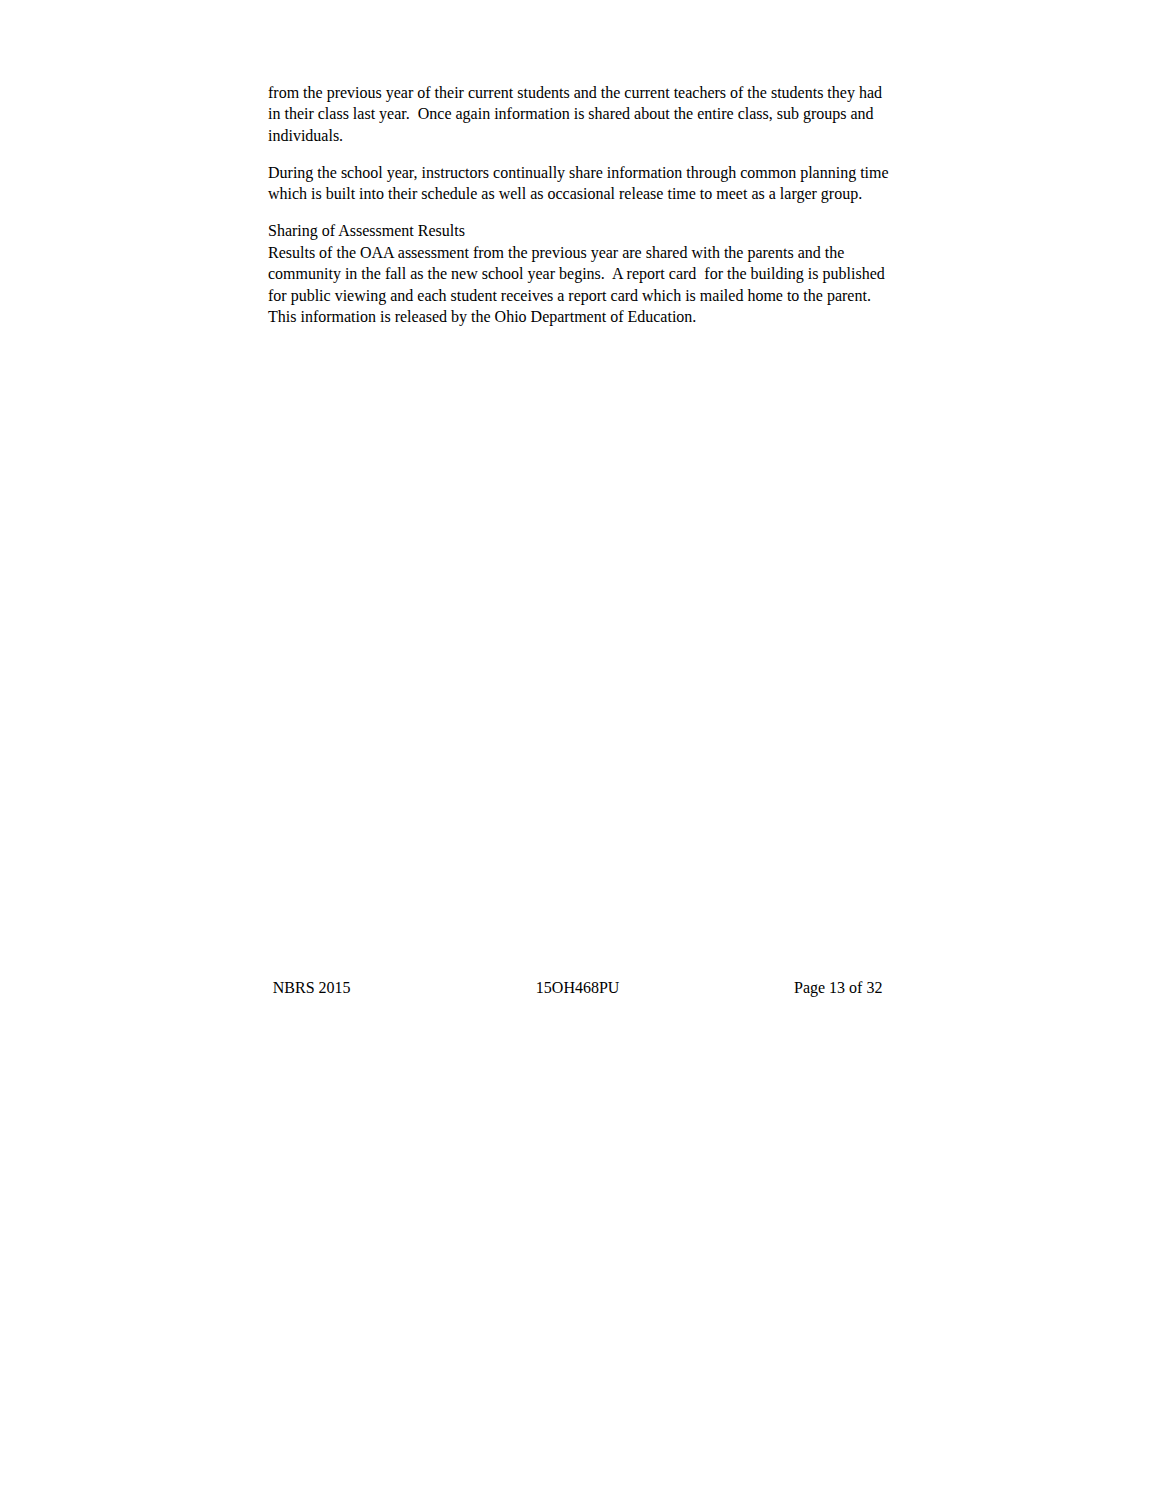from the previous year of their current students and the current teachers of the students they had in their class last year. Once again information is shared about the entire class, sub groups and individuals.
During the school year, instructors continually share information through common planning time which is built into their schedule as well as occasional release time to meet as a larger group.
Sharing of Assessment Results
Results of the OAA assessment from the previous year are shared with the parents and the community in the fall as the new school year begins. A report card for the building is published for public viewing and each student receives a report card which is mailed home to the parent. This information is released by the Ohio Department of Education.
NBRS 2015
15OH468PU
Page 13 of 32